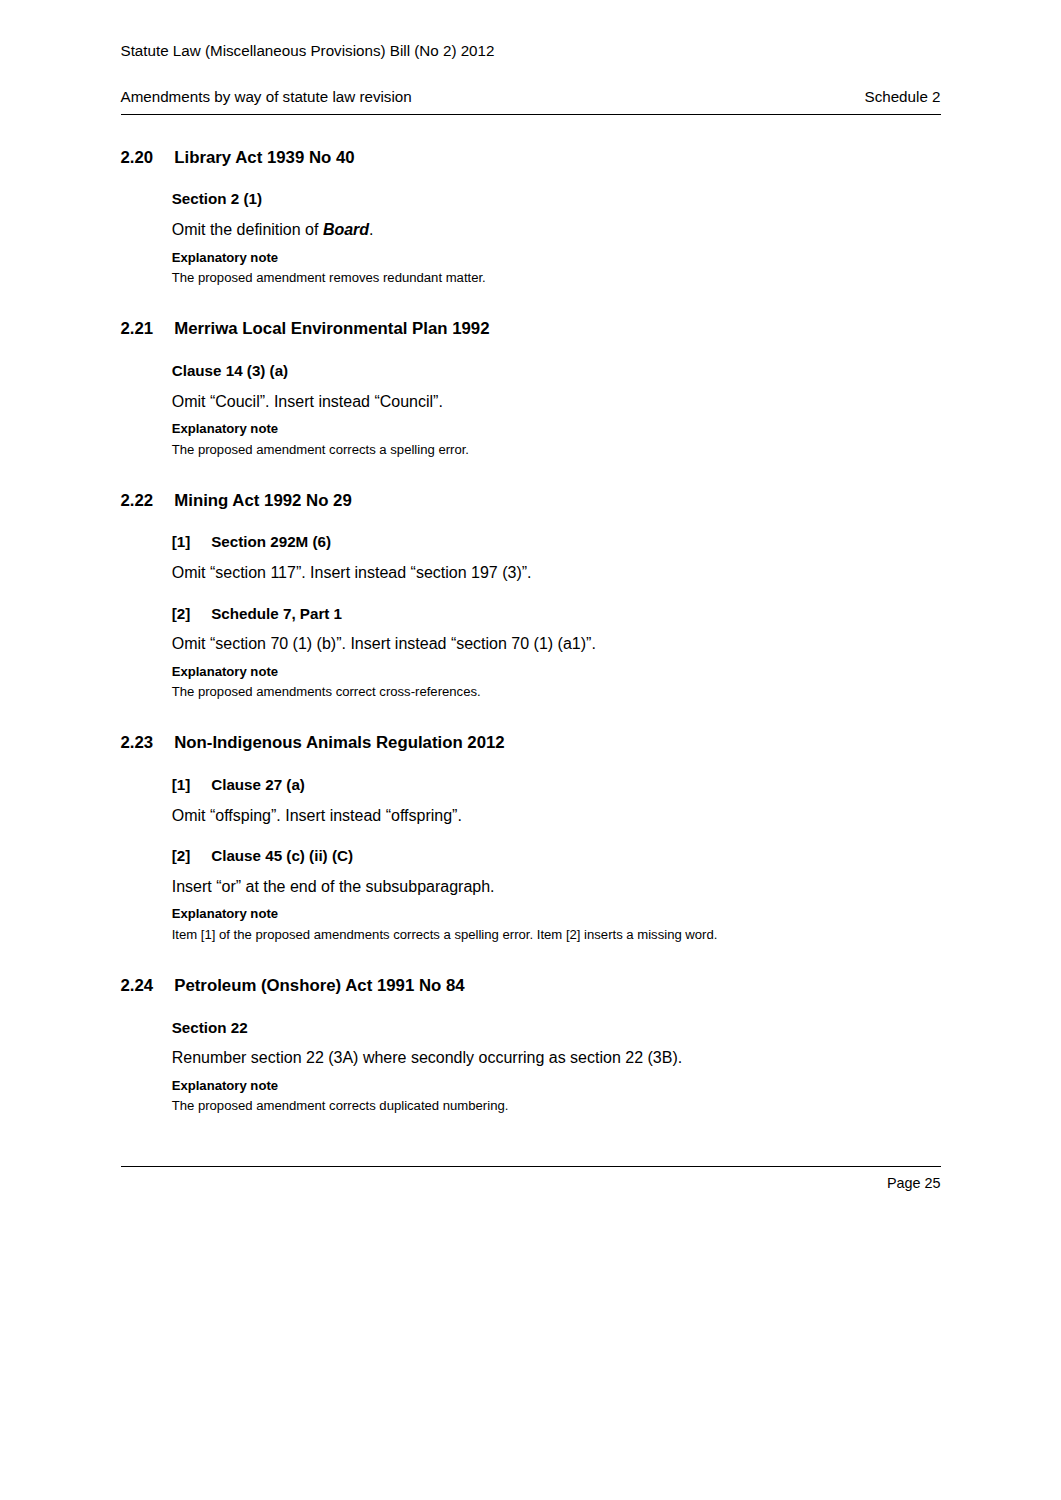Statute Law (Miscellaneous Provisions) Bill (No 2) 2012
Amendments by way of statute law revision Schedule 2
2.20 Library Act 1939 No 40
Section 2 (1)
Omit the definition of Board.
Explanatory note
The proposed amendment removes redundant matter.
2.21 Merriwa Local Environmental Plan 1992
Clause 14 (3) (a)
Omit “Coucil”. Insert instead “Council”.
Explanatory note
The proposed amendment corrects a spelling error.
2.22 Mining Act 1992 No 29
[1] Section 292M (6)
Omit “section 117”. Insert instead “section 197 (3)”.
[2] Schedule 7, Part 1
Omit “section 70 (1) (b)”. Insert instead “section 70 (1) (a1)”.
Explanatory note
The proposed amendments correct cross-references.
2.23 Non-Indigenous Animals Regulation 2012
[1] Clause 27 (a)
Omit “offsping”. Insert instead “offspring”.
[2] Clause 45 (c) (ii) (C)
Insert “or” at the end of the subsubparagraph.
Explanatory note
Item [1] of the proposed amendments corrects a spelling error. Item [2] inserts a missing word.
2.24 Petroleum (Onshore) Act 1991 No 84
Section 22
Renumber section 22 (3A) where secondly occurring as section 22 (3B).
Explanatory note
The proposed amendment corrects duplicated numbering.
Page 25